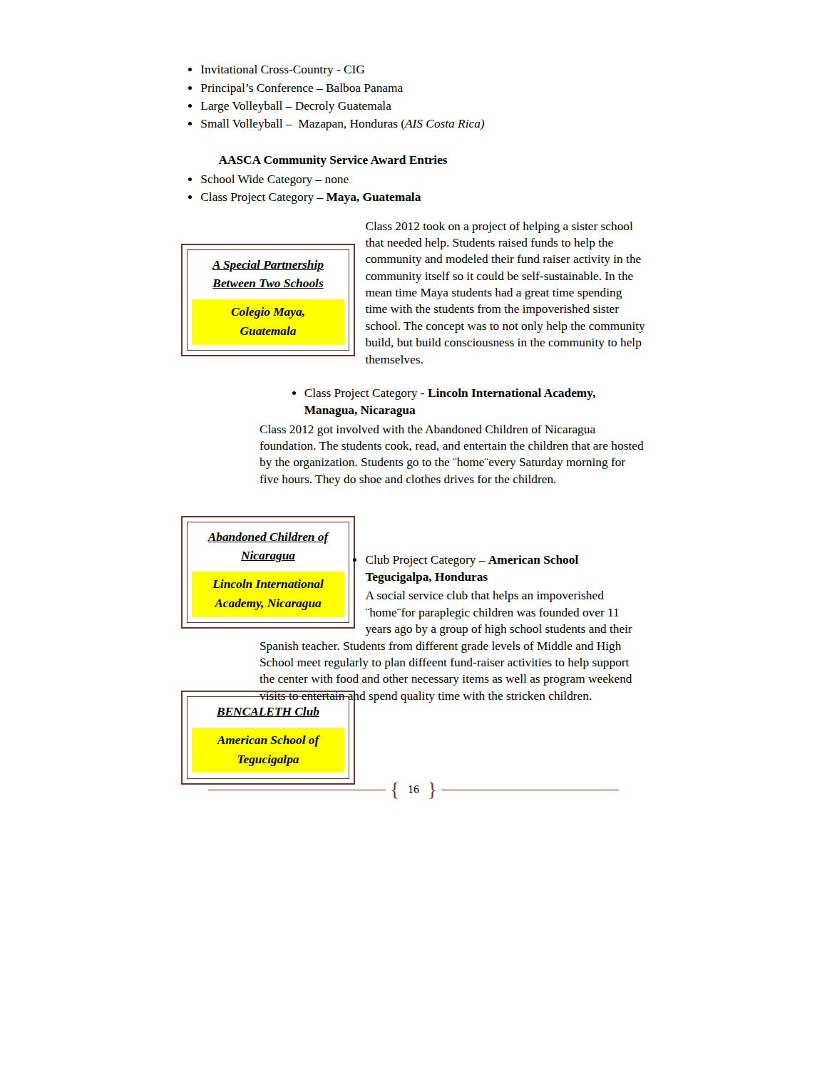Invitational Cross-Country - CIG
Principal’s Conference – Balboa Panama
Large Volleyball – Decroly Guatemala
Small Volleyball – Mazapan, Honduras (AIS Costa Rica)
AASCA Community Service Award Entries
School Wide Category – none
Class Project Category – Maya, Guatemala
A Special Partnership
Between Two Schools
Colegio Maya,
Guatemala
Class 2012 took on a project of helping a sister school that needed help. Students raised funds to help the community and modeled their fund raiser activity in the community itself so it could be self-sustainable. In the mean time Maya students had a great time spending time with the students from the impoverished sister school. The concept was to not only help the community build, but build consciousness in the community to help themselves.
Class Project Category - Lincoln International Academy, Managua, Nicaragua
Class 2012 got involved with the Abandoned Children of Nicaragua foundation. The students cook, read, and entertain the children that are hosted by the organization. Students go to the ¨home¨every Saturday morning for five hours. They do shoe and clothes drives for the children.
Abandoned Children of
Nicaragua
Lincoln International
Academy, Nicaragua
Club Project Category – American School Tegucigalpa, Honduras
A social service club that helps an impoverished ¨home¨for paraplegic children was founded over 11 years ago by a group of high school students and their Spanish teacher. Students from different grade levels of Middle and High School meet regularly to plan diffeent fund-raiser activities to help support the center with food and other necessary items as well as program weekend visits to entertain and spend quality time with the stricken children.
BENCALETH Club
American School of
Tegucigalpa
{ 16 }